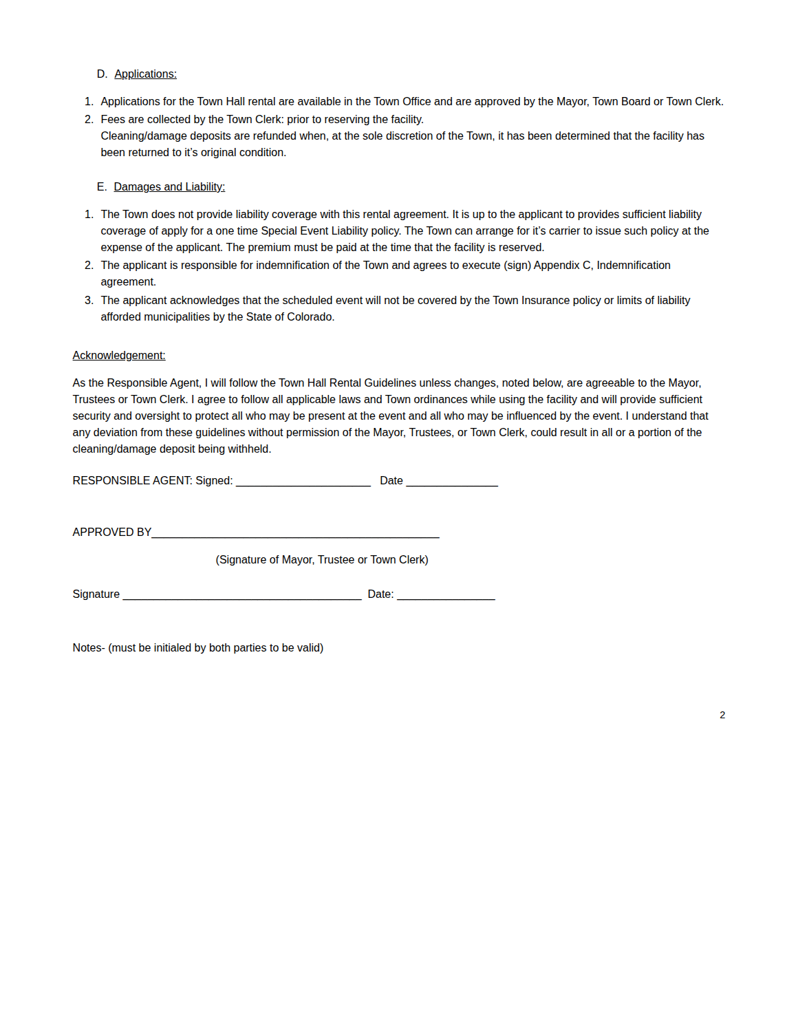D. Applications:
Applications for the Town Hall rental are available in the Town Office and are approved by the Mayor, Town Board or Town Clerk.
Fees are collected by the Town Clerk: prior to reserving the facility.
Cleaning/damage deposits are refunded when, at the sole discretion of the Town, it has been determined that the facility has been returned to it’s original condition.
E. Damages and Liability:
The Town does not provide liability coverage with this rental agreement. It is up to the applicant to provides sufficient liability coverage of apply for a one time Special Event Liability policy. The Town can arrange for it’s carrier to issue such policy at the expense of the applicant. The premium must be paid at the time that the facility is reserved.
The applicant is responsible for indemnification of the Town and agrees to execute (sign) Appendix C, Indemnification agreement.
The applicant acknowledges that the scheduled event will not be covered by the Town Insurance policy or limits of liability afforded municipalities by the State of Colorado.
Acknowledgement:
As the Responsible Agent, I will follow the Town Hall Rental Guidelines unless changes, noted below, are agreeable to the Mayor, Trustees or Town Clerk. I agree to follow all applicable laws and Town ordinances while using the facility and will provide sufficient security and oversight to protect all who may be present at the event and all who may be influenced by the event. I understand that any deviation from these guidelines without permission of the Mayor, Trustees, or Town Clerk, could result in all or a portion of the cleaning/damage deposit being withheld.
RESPONSIBLE AGENT: Signed: ______________________ Date _______________
APPROVED BY_______________________________________________
(Signature of Mayor, Trustee or Town Clerk)
Signature _______________________________________ Date: ________________
Notes- (must be initialed by both parties to be valid)
2